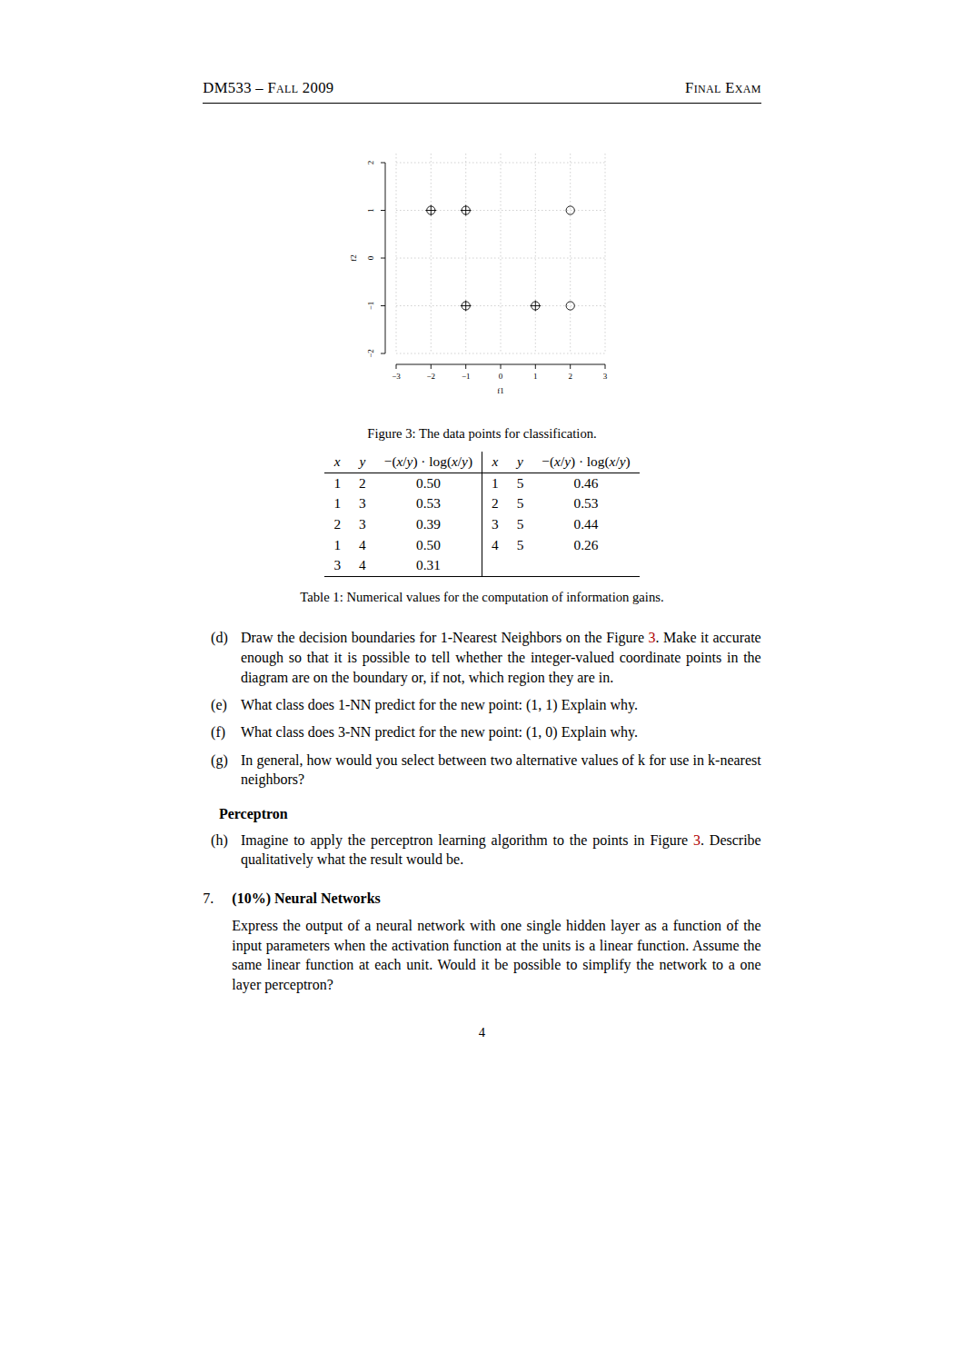DM533 – Fall 2009
Final Exam
−3 −2 −1 0 1 2 3 f1 2 1 0 −1 −2 f2
Figure 3: The data points for classification.
| x | y | −( x / y ) · log( x / y ) | x | y | −( x / y ) · log( x / y ) |
| --- | --- | --- | --- | --- | --- |
| 1 | 2 | 0.50 | 1 | 5 | 0.46 |
| 1 | 3 | 0.53 | 2 | 5 | 0.53 |
| 2 | 3 | 0.39 | 3 | 5 | 0.44 |
| 1 | 4 | 0.50 | 4 | 5 | 0.26 |
| 3 | 4 | 0.31 | | | |
Table 1: Numerical values for the computation of information gains.
(d) Draw the decision boundaries for 1-Nearest Neighbors on the Figure 3. Make it accurate enough so that it is possible to tell whether the integer-valued coordinate points in the diagram are on the boundary or, if not, which region they are in.
(e) What class does 1-NN predict for the new point: (1, 1) Explain why.
(f) What class does 3-NN predict for the new point: (1, 0) Explain why.
(g) In general, how would you select between two alternative values of k for use in k-nearest neighbors?
Perceptron
(h) Imagine to apply the perceptron learning algorithm to the points in Figure 3. Describe qualitatively what the result would be.
7.
(10%) Neural Networks
Express the output of a neural network with one single hidden layer as a function of the input parameters when the activation function at the units is a linear function. Assume the same linear function at each unit. Would it be possible to simplify the network to a one layer perceptron?
4